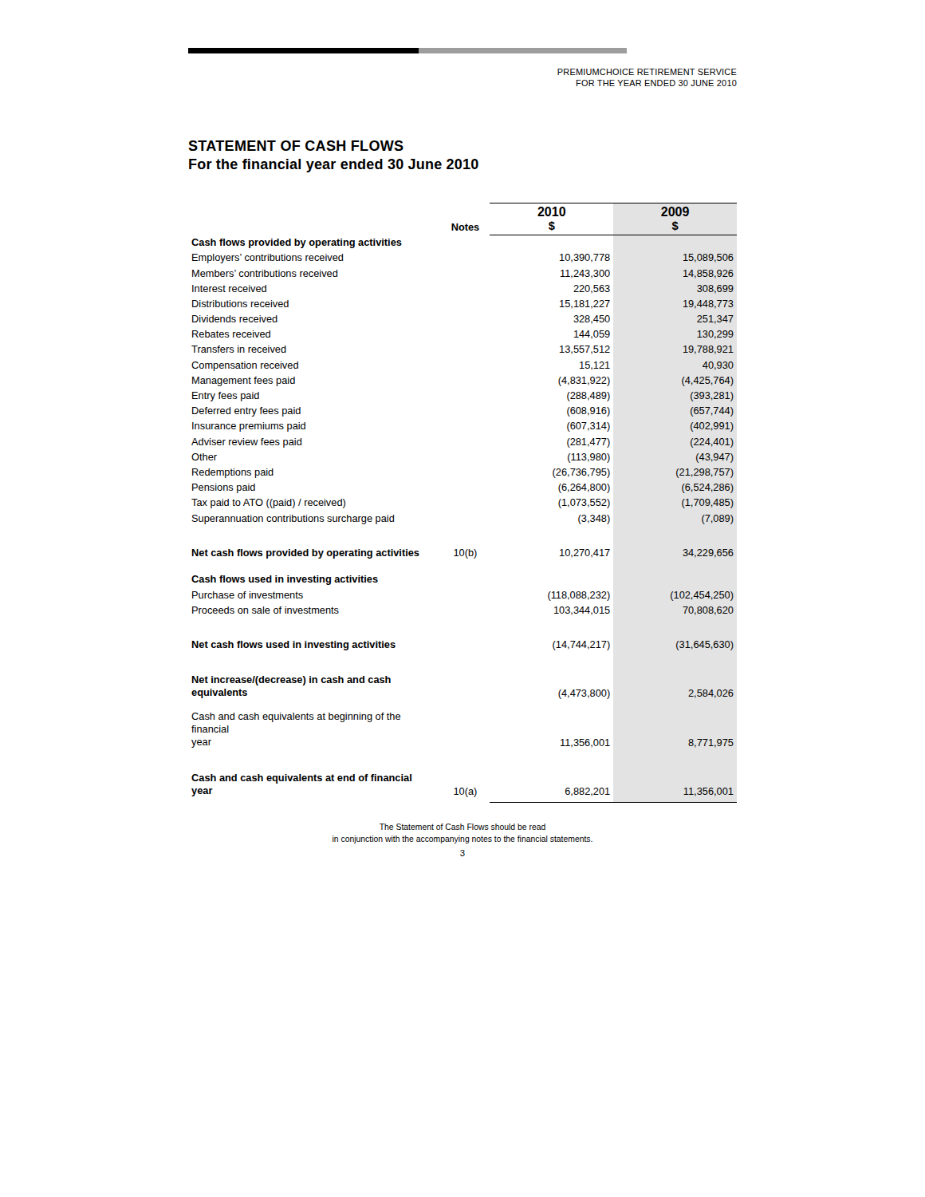PREMIUMCHOICE RETIREMENT SERVICE
FOR THE YEAR ENDED 30 JUNE 2010
STATEMENT OF CASH FLOWS
For the financial year ended 30 June 2010
| | | 2010 | 2009 |
| | Notes | $ | $ |
| Cash flows provided by operating activities | | | |
| Employers’ contributions received | | 10,390,778 | 15,089,506 |
| Members’ contributions received | | 11,243,300 | 14,858,926 |
| Interest received | | 220,563 | 308,699 |
| Distributions received | | 15,181,227 | 19,448,773 |
| Dividends received | | 328,450 | 251,347 |
| Rebates received | | 144,059 | 130,299 |
| Transfers in received | | 13,557,512 | 19,788,921 |
| Compensation received | | 15,121 | 40,930 |
| Management fees paid | | (4,831,922) | (4,425,764) |
| Entry fees paid | | (288,489) | (393,281) |
| Deferred entry fees paid | | (608,916) | (657,744) |
| Insurance premiums paid | | (607,314) | (402,991) |
| Adviser review fees paid | | (281,477) | (224,401) |
| Other | | (113,980) | (43,947) |
| Redemptions paid | | (26,736,795) | (21,298,757) |
| Pensions paid | | (6,264,800) | (6,524,286) |
| Tax paid to ATO ((paid) / received) | | (1,073,552) | (1,709,485) |
| Superannuation contributions surcharge paid | | (3,348) | (7,089) |
| Net cash flows provided by operating activities | 10(b) | 10,270,417 | 34,229,656 |
| Cash flows used in investing activities | | | |
| Purchase of investments | | (118,088,232) | (102,454,250) |
| Proceeds on sale of investments | | 103,344,015 | 70,808,620 |
| Net cash flows used in investing activities | | (14,744,217) | (31,645,630) |
| Net increase/(decrease) in cash and cash equivalents | | (4,473,800) | 2,584,026 |
| Cash and cash equivalents at beginning of the financial year | | 11,356,001 | 8,771,975 |
| Cash and cash equivalents at end of financial year | 10(a) | 6,882,201 | 11,356,001 |
The Statement of Cash Flows should be read
in conjunction with the accompanying notes to the financial statements.
3